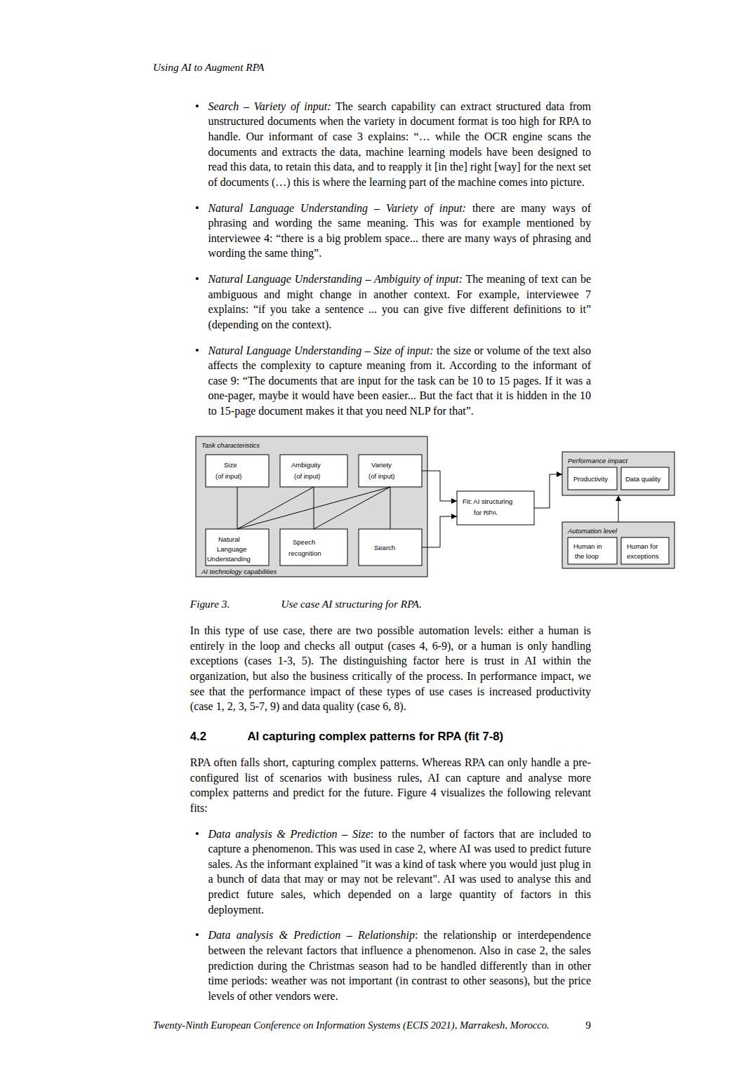Using AI to Augment RPA
Search – Variety of input: The search capability can extract structured data from unstructured documents when the variety in document format is too high for RPA to handle. Our informant of case 3 explains: “… while the OCR engine scans the documents and extracts the data, machine learning models have been designed to read this data, to retain this data, and to reapply it [in the] right [way] for the next set of documents (…) this is where the learning part of the machine comes into picture.
Natural Language Understanding – Variety of input: there are many ways of phrasing and wording the same meaning. This was for example mentioned by interviewee 4: “there is a big problem space... there are many ways of phrasing and wording the same thing”.
Natural Language Understanding – Ambiguity of input: The meaning of text can be ambiguous and might change in another context. For example, interviewee 7 explains: “if you take a sentence ... you can give five different definitions to it” (depending on the context).
Natural Language Understanding – Size of input: the size or volume of the text also affects the complexity to capture meaning from it. According to the informant of case 9: “The documents that are input for the task can be 10 to 15 pages. If it was a one-pager, maybe it would have been easier... But the fact that it is hidden in the 10 to 15-page document makes it that you need NLP for that”.
Task characteristics Size (of input) Ambiguity (of input) Variety (of input) Natural Language Understanding Speech recognition Search AI technology capabilities Fit: AI structuring for RPA Performance impact Productivity Data quality Automation level Human in the loop Human for exceptions
Figure 3. Use case AI structuring for RPA.
In this type of use case, there are two possible automation levels: either a human is entirely in the loop and checks all output (cases 4, 6-9), or a human is only handling exceptions (cases 1-3, 5). The distinguishing factor here is trust in AI within the organization, but also the business critically of the process. In performance impact, we see that the performance impact of these types of use cases is increased productivity (case 1, 2, 3, 5-7, 9) and data quality (case 6, 8).
4.2 AI capturing complex patterns for RPA (fit 7-8)
RPA often falls short, capturing complex patterns. Whereas RPA can only handle a pre-configured list of scenarios with business rules, AI can capture and analyse more complex patterns and predict for the future. Figure 4 visualizes the following relevant fits:
Data analysis & Prediction – Size: to the number of factors that are included to capture a phenomenon. This was used in case 2, where AI was used to predict future sales. As the informant explained "it was a kind of task where you would just plug in a bunch of data that may or may not be relevant". AI was used to analyse this and predict future sales, which depended on a large quantity of factors in this deployment.
Data analysis & Prediction – Relationship: the relationship or interdependence between the relevant factors that influence a phenomenon. Also in case 2, the sales prediction during the Christmas season had to be handled differently than in other time periods: weather was not important (in contrast to other seasons), but the price levels of other vendors were.
Twenty-Ninth European Conference on Information Systems (ECIS 2021), Marrakesh, Morocco. 9